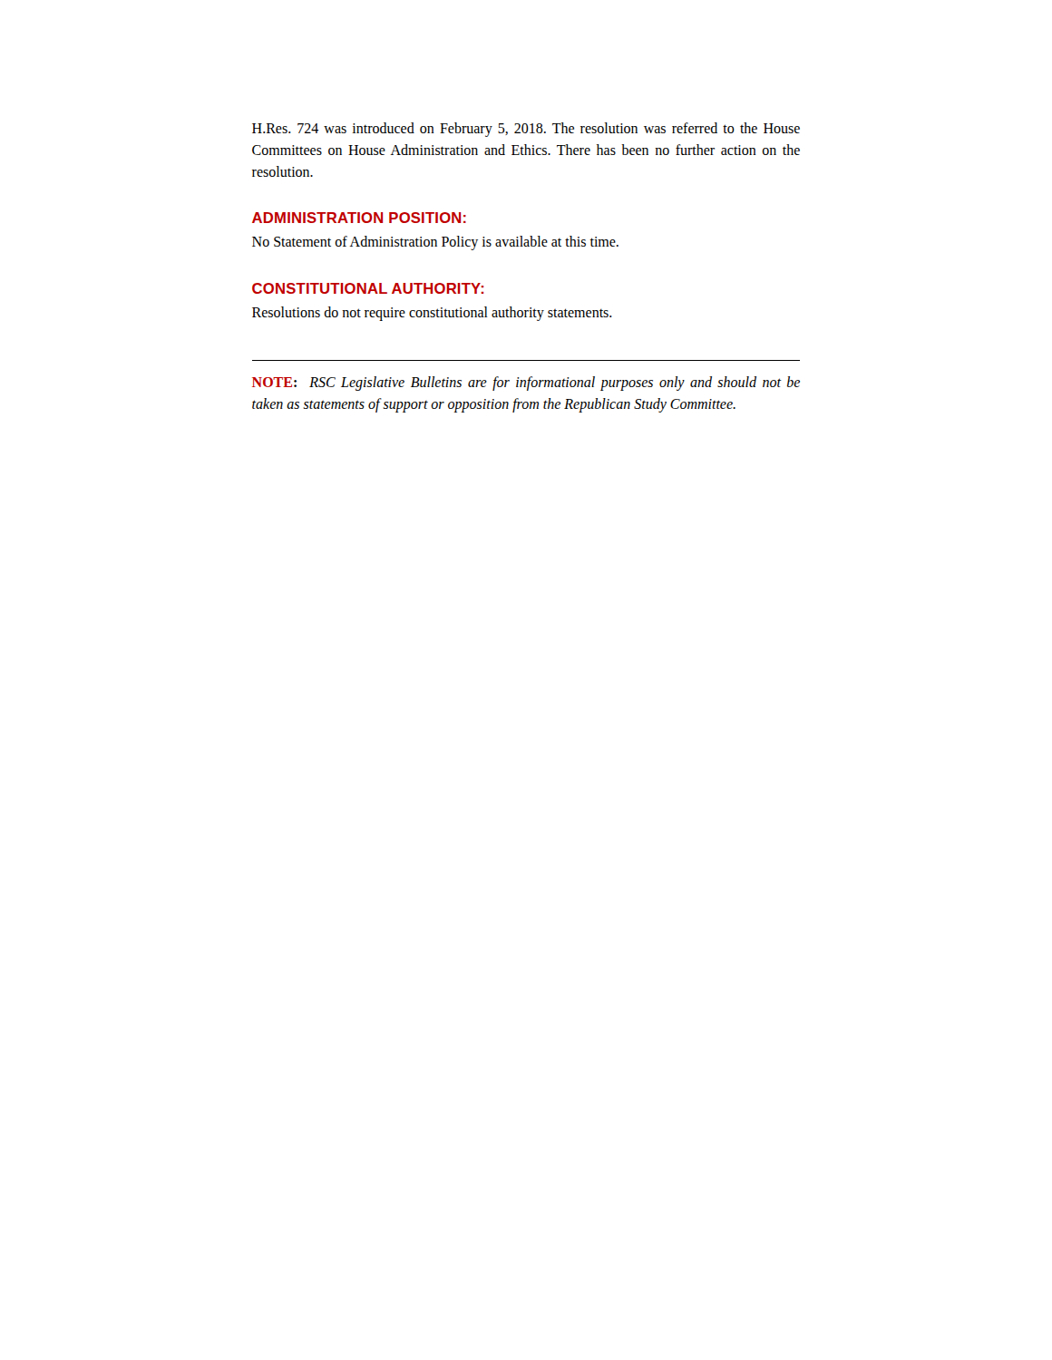H.Res. 724 was introduced on February 5, 2018. The resolution was referred to the House Committees on House Administration and Ethics. There has been no further action on the resolution.
ADMINISTRATION POSITION:
No Statement of Administration Policy is available at this time.
CONSTITUTIONAL AUTHORITY:
Resolutions do not require constitutional authority statements.
NOTE: RSC Legislative Bulletins are for informational purposes only and should not be taken as statements of support or opposition from the Republican Study Committee.